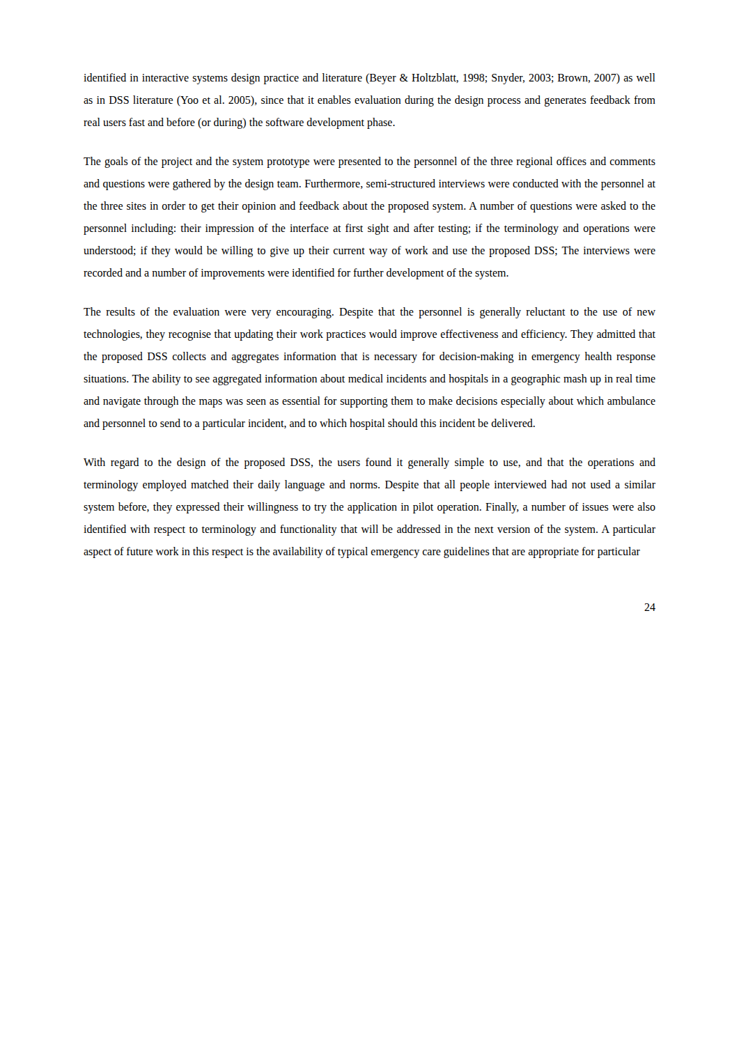identified in interactive systems design practice and literature (Beyer & Holtzblatt, 1998; Snyder, 2003; Brown, 2007) as well as in DSS literature (Yoo et al. 2005), since that it enables evaluation during the design process and generates feedback from real users fast and before (or during) the software development phase.
The goals of the project and the system prototype were presented to the personnel of the three regional offices and comments and questions were gathered by the design team. Furthermore, semi-structured interviews were conducted with the personnel at the three sites in order to get their opinion and feedback about the proposed system. A number of questions were asked to the personnel including: their impression of the interface at first sight and after testing; if the terminology and operations were understood; if they would be willing to give up their current way of work and use the proposed DSS; The interviews were recorded and a number of improvements were identified for further development of the system.
The results of the evaluation were very encouraging. Despite that the personnel is generally reluctant to the use of new technologies, they recognise that updating their work practices would improve effectiveness and efficiency. They admitted that the proposed DSS collects and aggregates information that is necessary for decision-making in emergency health response situations. The ability to see aggregated information about medical incidents and hospitals in a geographic mash up in real time and navigate through the maps was seen as essential for supporting them to make decisions especially about which ambulance and personnel to send to a particular incident, and to which hospital should this incident be delivered.
With regard to the design of the proposed DSS, the users found it generally simple to use, and that the operations and terminology employed matched their daily language and norms. Despite that all people interviewed had not used a similar system before, they expressed their willingness to try the application in pilot operation. Finally, a number of issues were also identified with respect to terminology and functionality that will be addressed in the next version of the system. A particular aspect of future work in this respect is the availability of typical emergency care guidelines that are appropriate for particular
24